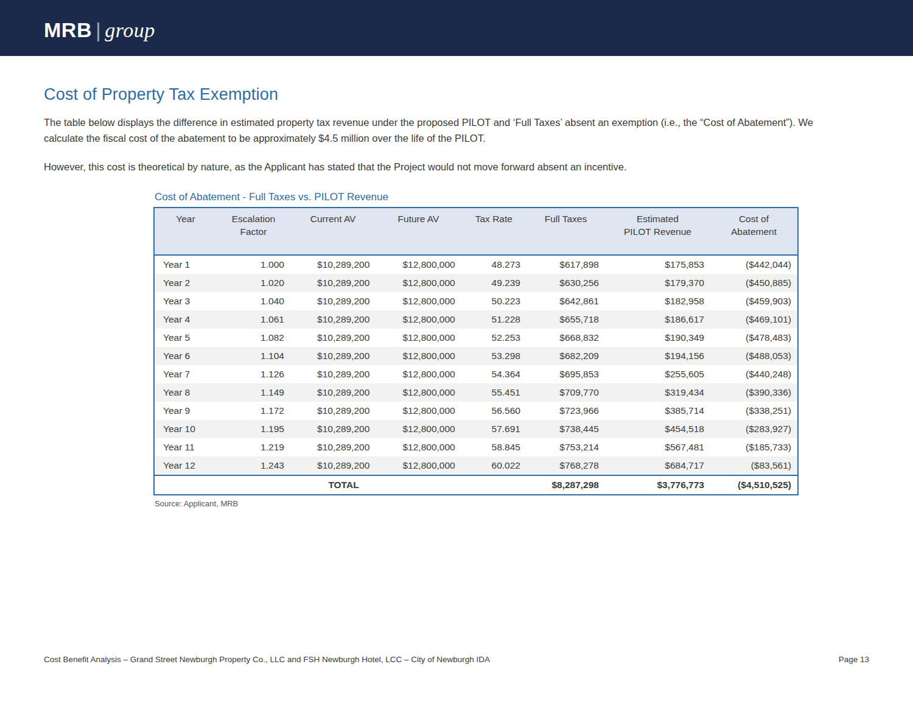MRB|group
Cost of Property Tax Exemption
The table below displays the difference in estimated property tax revenue under the proposed PILOT and ‘Full Taxes’ absent an exemption (i.e., the “Cost of Abatement”). We calculate the fiscal cost of the abatement to be approximately $4.5 million over the life of the PILOT.
However, this cost is theoretical by nature, as the Applicant has stated that the Project would not move forward absent an incentive.
Cost of Abatement - Full Taxes vs. PILOT Revenue
| Year | Escalation Factor | Current AV | Future AV | Tax Rate | Full Taxes | Estimated PILOT Revenue | Cost of Abatement |
| --- | --- | --- | --- | --- | --- | --- | --- |
| Year 1 | 1.000 | $10,289,200 | $12,800,000 | 48.273 | $617,898 | $175,853 | ($442,044) |
| Year 2 | 1.020 | $10,289,200 | $12,800,000 | 49.239 | $630,256 | $179,370 | ($450,885) |
| Year 3 | 1.040 | $10,289,200 | $12,800,000 | 50.223 | $642,861 | $182,958 | ($459,903) |
| Year 4 | 1.061 | $10,289,200 | $12,800,000 | 51.228 | $655,718 | $186,617 | ($469,101) |
| Year 5 | 1.082 | $10,289,200 | $12,800,000 | 52.253 | $668,832 | $190,349 | ($478,483) |
| Year 6 | 1.104 | $10,289,200 | $12,800,000 | 53.298 | $682,209 | $194,156 | ($488,053) |
| Year 7 | 1.126 | $10,289,200 | $12,800,000 | 54.364 | $695,853 | $255,605 | ($440,248) |
| Year 8 | 1.149 | $10,289,200 | $12,800,000 | 55.451 | $709,770 | $319,434 | ($390,336) |
| Year 9 | 1.172 | $10,289,200 | $12,800,000 | 56.560 | $723,966 | $385,714 | ($338,251) |
| Year 10 | 1.195 | $10,289,200 | $12,800,000 | 57.691 | $738,445 | $454,518 | ($283,927) |
| Year 11 | 1.219 | $10,289,200 | $12,800,000 | 58.845 | $753,214 | $567,481 | ($185,733) |
| Year 12 | 1.243 | $10,289,200 | $12,800,000 | 60.022 | $768,278 | $684,717 | ($83,561) |
| TOTAL | $8,287,298 | $3,776,773 | ($4,510,525) |
Source: Applicant, MRB
Cost Benefit Analysis – Grand Street Newburgh Property Co., LLC and FSH Newburgh Hotel, LCC – City of Newburgh IDA
Page 13